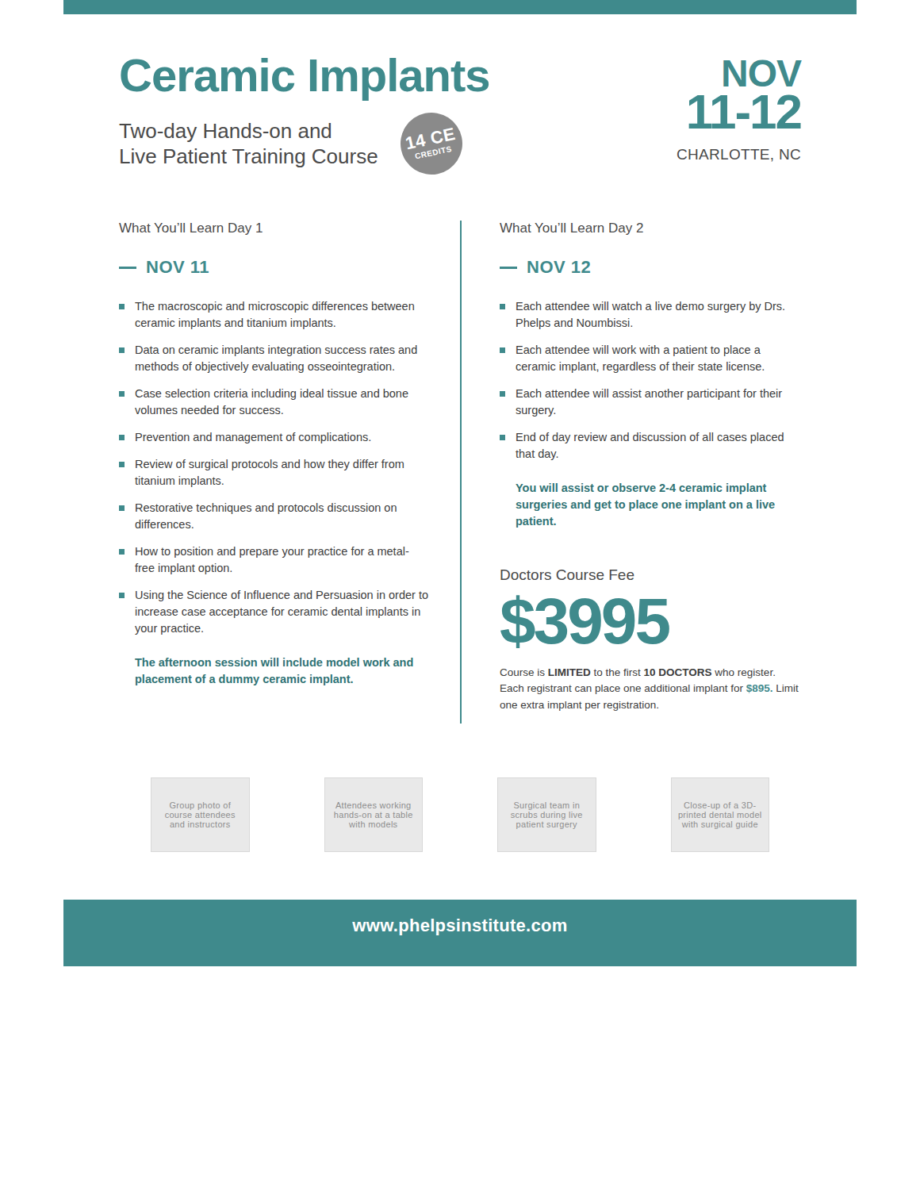Ceramic Implants
Two-day Hands-on and
Live Patient Training Course
14 CE CREDITS
NOV
11-12
CHARLOTTE, NC
What You’ll Learn Day 1
NOV 11
The macroscopic and microscopic differences between ceramic implants and titanium implants.
Data on ceramic implants integration success rates and methods of objectively evaluating osseointegration.
Case selection criteria including ideal tissue and bone volumes needed for success.
Prevention and management of complications.
Review of surgical protocols and how they differ from titanium implants.
Restorative techniques and protocols discussion on differences.
How to position and prepare your practice for a metal-free implant option.
Using the Science of Influence and Persuasion in order to increase case acceptance for ceramic dental implants in your practice.
The afternoon session will include model work and placement of a dummy ceramic implant.
What You’ll Learn Day 2
NOV 12
Each attendee will watch a live demo surgery by Drs. Phelps and Noumbissi.
Each attendee will work with a patient to place a ceramic implant, regardless of their state license.
Each attendee will assist another participant for their surgery.
End of day review and discussion of all cases placed that day.
You will assist or observe 2-4 ceramic implant surgeries and get to place one implant on a live patient.
Doctors Course Fee
$3995
Course is LIMITED to the first 10 DOCTORS who register. Each registrant can place one additional implant for $895. Limit one extra implant per registration.
Group photo of course attendees and instructors
Attendees working hands-on at a table with models
Surgical team in scrubs during live patient surgery
Close-up of a 3D-printed dental model with surgical guide
www.phelpsinstitute.com